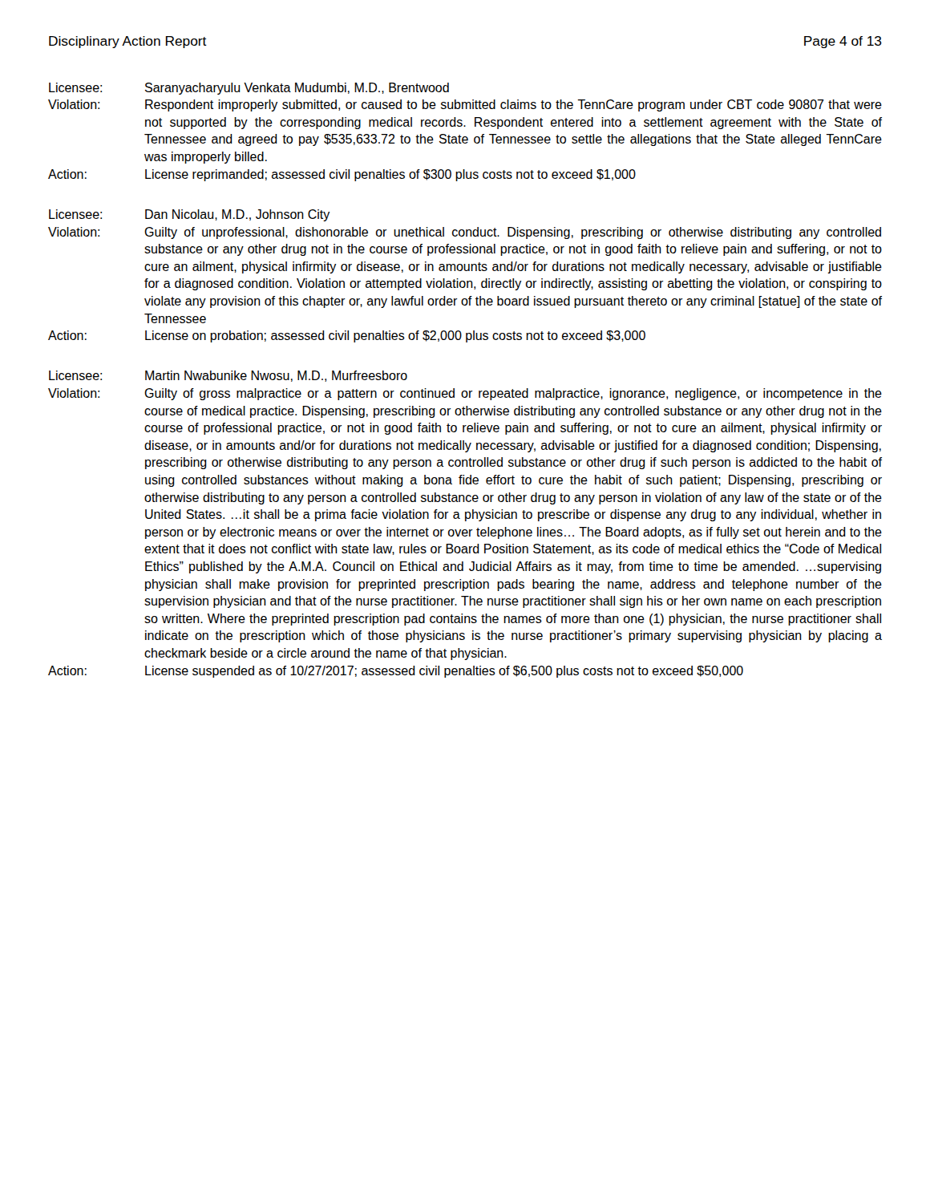Disciplinary Action Report
Page 4 of 13
Licensee:
Saranyacharyulu Venkata Mudumbi, M.D., Brentwood
Violation:
Respondent improperly submitted, or caused to be submitted claims to the TennCare program under CBT code 90807 that were not supported by the corresponding medical records. Respondent entered into a settlement agreement with the State of Tennessee and agreed to pay $535,633.72 to the State of Tennessee to settle the allegations that the State alleged TennCare was improperly billed.
Action:
License reprimanded; assessed civil penalties of $300 plus costs not to exceed $1,000
Licensee:
Dan Nicolau, M.D., Johnson City
Violation:
Guilty of unprofessional, dishonorable or unethical conduct. Dispensing, prescribing or otherwise distributing any controlled substance or any other drug not in the course of professional practice, or not in good faith to relieve pain and suffering, or not to cure an ailment, physical infirmity or disease, or in amounts and/or for durations not medically necessary, advisable or justifiable for a diagnosed condition. Violation or attempted violation, directly or indirectly, assisting or abetting the violation, or conspiring to violate any provision of this chapter or, any lawful order of the board issued pursuant thereto or any criminal [statue] of the state of Tennessee
Action:
License on probation; assessed civil penalties of $2,000 plus costs not to exceed $3,000
Licensee:
Martin Nwabunike Nwosu, M.D., Murfreesboro
Violation:
Guilty of gross malpractice or a pattern or continued or repeated malpractice, ignorance, negligence, or incompetence in the course of medical practice. Dispensing, prescribing or otherwise distributing any controlled substance or any other drug not in the course of professional practice, or not in good faith to relieve pain and suffering, or not to cure an ailment, physical infirmity or disease, or in amounts and/or for durations not medically necessary, advisable or justified for a diagnosed condition; Dispensing, prescribing or otherwise distributing to any person a controlled substance or other drug if such person is addicted to the habit of using controlled substances without making a bona fide effort to cure the habit of such patient; Dispensing, prescribing or otherwise distributing to any person a controlled substance or other drug to any person in violation of any law of the state or of the United States. …it shall be a prima facie violation for a physician to prescribe or dispense any drug to any individual, whether in person or by electronic means or over the internet or over telephone lines… The Board adopts, as if fully set out herein and to the extent that it does not conflict with state law, rules or Board Position Statement, as its code of medical ethics the “Code of Medical Ethics” published by the A.M.A. Council on Ethical and Judicial Affairs as it may, from time to time be amended. …supervising physician shall make provision for preprinted prescription pads bearing the name, address and telephone number of the supervision physician and that of the nurse practitioner. The nurse practitioner shall sign his or her own name on each prescription so written. Where the preprinted prescription pad contains the names of more than one (1) physician, the nurse practitioner shall indicate on the prescription which of those physicians is the nurse practitioner’s primary supervising physician by placing a checkmark beside or a circle around the name of that physician.
Action:
License suspended as of 10/27/2017; assessed civil penalties of $6,500 plus costs not to exceed $50,000